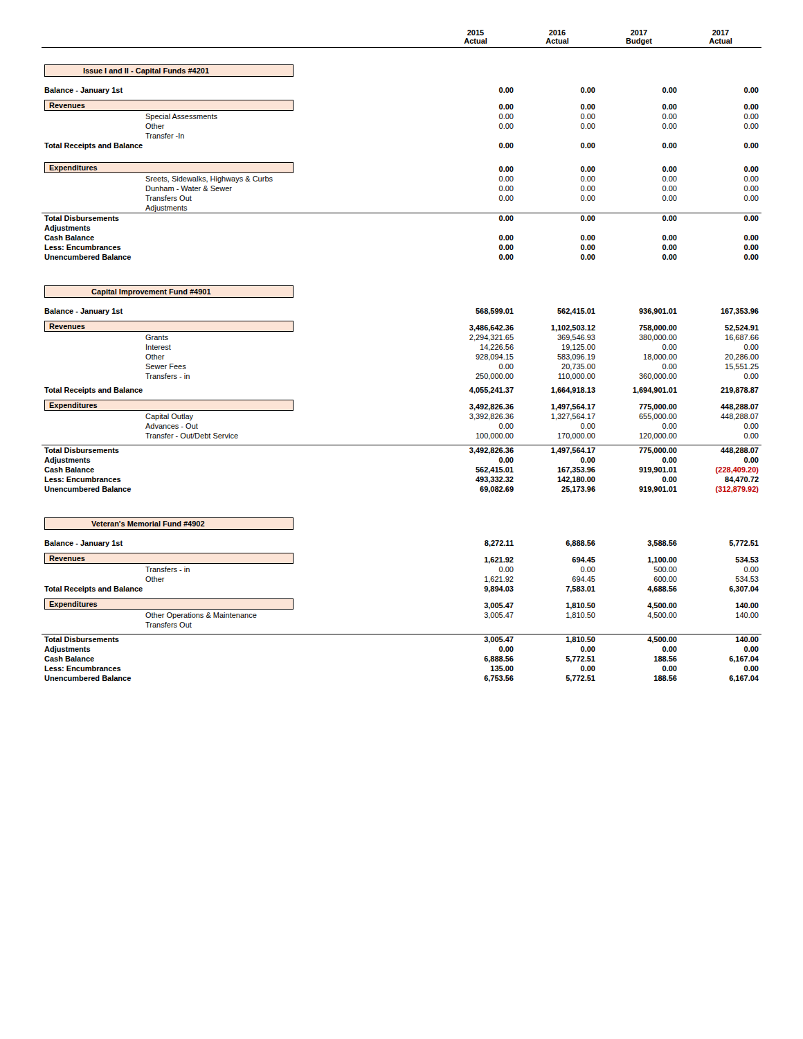| | 2015 Actual | 2016 Actual | 2017 Budget | 2017 Actual |
| Issue I and II - Capital Funds #4201 | | | | |
| Balance - January 1st | 0.00 | 0.00 | 0.00 | 0.00 |
| Revenues | 0.00 | 0.00 | 0.00 | 0.00 |
| Special Assessments | 0.00 | 0.00 | 0.00 | 0.00 |
| Other | 0.00 | 0.00 | 0.00 | 0.00 |
| Transfer -In | | | | |
| Total Receipts and Balance | 0.00 | 0.00 | 0.00 | 0.00 |
| Expenditures | 0.00 | 0.00 | 0.00 | 0.00 |
| Sreets, Sidewalks, Highways & Curbs | 0.00 | 0.00 | 0.00 | 0.00 |
| Dunham - Water & Sewer | 0.00 | 0.00 | 0.00 | 0.00 |
| Transfers Out | 0.00 | 0.00 | 0.00 | 0.00 |
| Adjustments | | | | |
| Total Disbursements | 0.00 | 0.00 | 0.00 | 0.00 |
| Adjustments | | | | |
| Cash Balance | 0.00 | 0.00 | 0.00 | 0.00 |
| Less: Encumbrances | 0.00 | 0.00 | 0.00 | 0.00 |
| Unencumbered Balance | 0.00 | 0.00 | 0.00 | 0.00 |
| Capital Improvement Fund #4901 | | | | |
| Balance - January 1st | 568,599.01 | 562,415.01 | 936,901.01 | 167,353.96 |
| Revenues | 3,486,642.36 | 1,102,503.12 | 758,000.00 | 52,524.91 |
| Grants | 2,294,321.65 | 369,546.93 | 380,000.00 | 16,687.66 |
| Interest | 14,226.56 | 19,125.00 | 0.00 | 0.00 |
| Other | 928,094.15 | 583,096.19 | 18,000.00 | 20,286.00 |
| Sewer Fees | 0.00 | 20,735.00 | 0.00 | 15,551.25 |
| Transfers - in | 250,000.00 | 110,000.00 | 360,000.00 | 0.00 |
| Total Receipts and Balance | 4,055,241.37 | 1,664,918.13 | 1,694,901.01 | 219,878.87 |
| Expenditures | 3,492,826.36 | 1,497,564.17 | 775,000.00 | 448,288.07 |
| Capital Outlay | 3,392,826.36 | 1,327,564.17 | 655,000.00 | 448,288.07 |
| Advances - Out | 0.00 | 0.00 | 0.00 | 0.00 |
| Transfer - Out/Debt Service | 100,000.00 | 170,000.00 | 120,000.00 | 0.00 |
| Total Disbursements | 3,492,826.36 | 1,497,564.17 | 775,000.00 | 448,288.07 |
| Adjustments | 0.00 | 0.00 | 0.00 | 0.00 |
| Cash Balance | 562,415.01 | 167,353.96 | 919,901.01 | (228,409.20) |
| Less: Encumbrances | 493,332.32 | 142,180.00 | 0.00 | 84,470.72 |
| Unencumbered Balance | 69,082.69 | 25,173.96 | 919,901.01 | (312,879.92) |
| Veteran's Memorial Fund #4902 | | | | |
| Balance - January 1st | 8,272.11 | 6,888.56 | 3,588.56 | 5,772.51 |
| Revenues | 1,621.92 | 694.45 | 1,100.00 | 534.53 |
| Transfers - in | 0.00 | 0.00 | 500.00 | 0.00 |
| Other | 1,621.92 | 694.45 | 600.00 | 534.53 |
| Total Receipts and Balance | 9,894.03 | 7,583.01 | 4,688.56 | 6,307.04 |
| Expenditures | 3,005.47 | 1,810.50 | 4,500.00 | 140.00 |
| Other Operations & Maintenance | 3,005.47 | 1,810.50 | 4,500.00 | 140.00 |
| Transfers Out | | | | |
| Total Disbursements | 3,005.47 | 1,810.50 | 4,500.00 | 140.00 |
| Adjustments | 0.00 | 0.00 | 0.00 | 0.00 |
| Cash Balance | 6,888.56 | 5,772.51 | 188.56 | 6,167.04 |
| Less: Encumbrances | 135.00 | 0.00 | 0.00 | 0.00 |
| Unencumbered Balance | 6,753.56 | 5,772.51 | 188.56 | 6,167.04 |